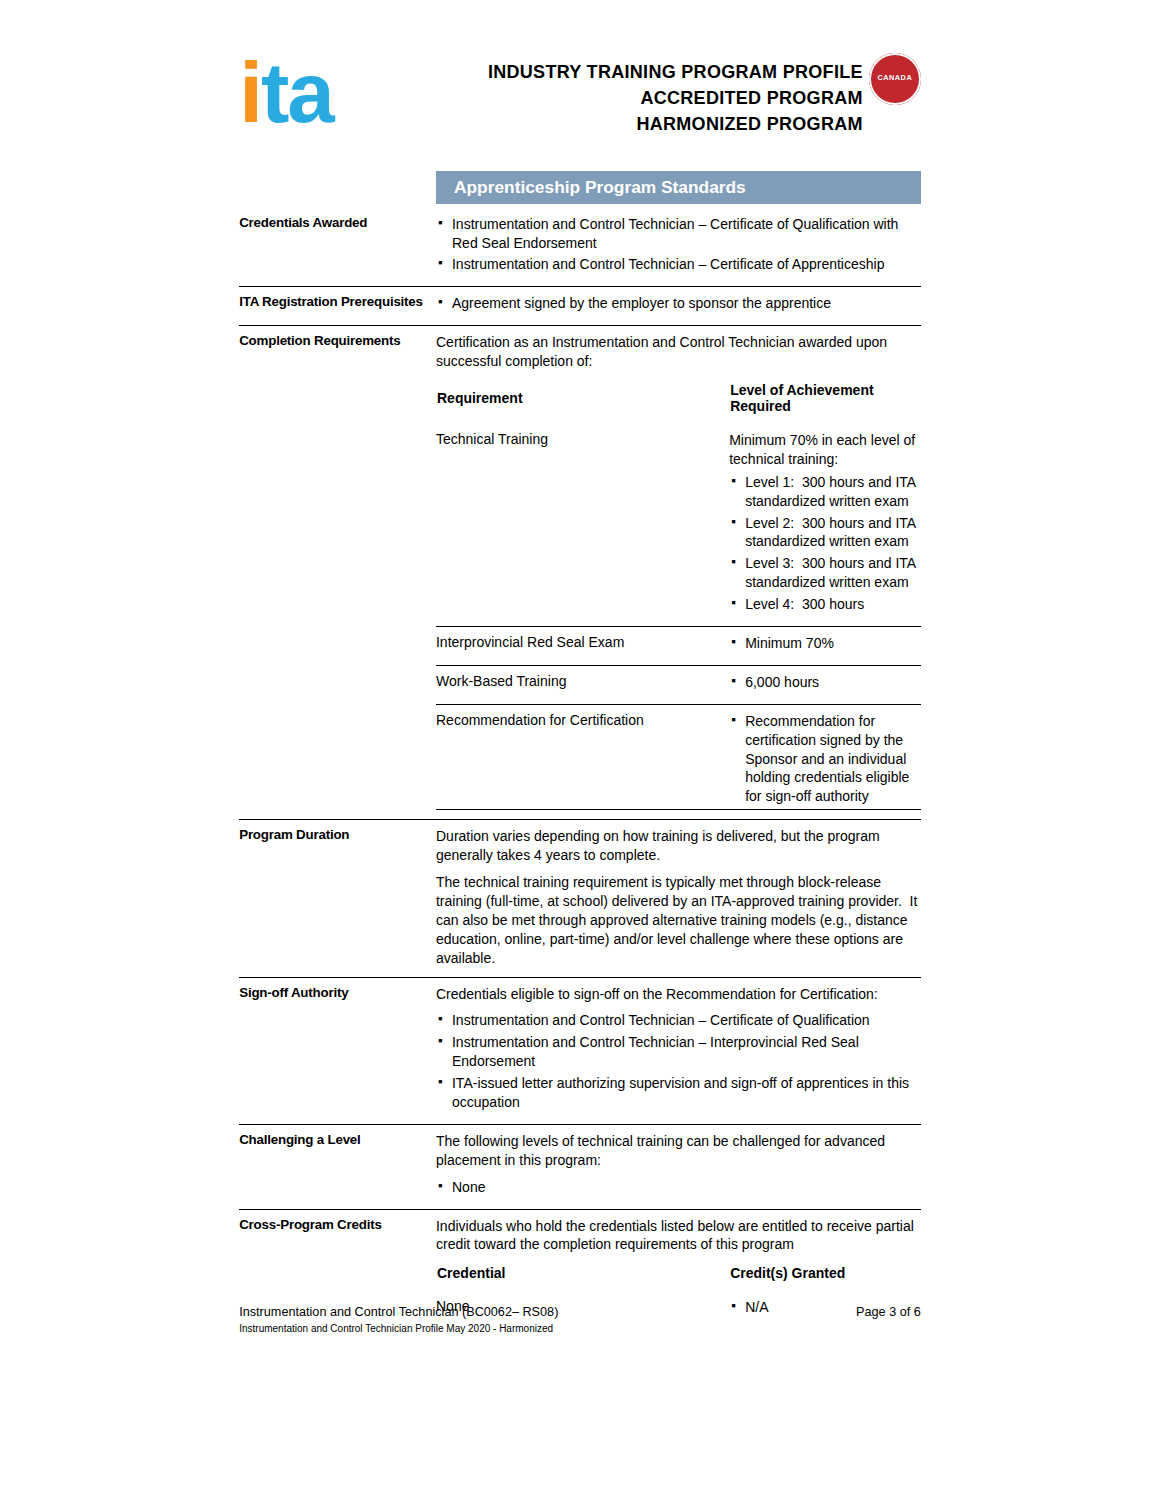ita
INDUSTRY TRAINING PROGRAM PROFILE
ACCREDITED PROGRAM
HARMONIZED PROGRAM
CANADA
| | Apprenticeship Program Standards |
| Credentials Awarded | Instrumentation and Control Technician – Certificate of Qualification with Red Seal Endorsement Instrumentation and Control Technician – Certificate of Apprenticeship |
| ITA Registration Prerequisites | Agreement signed by the employer to sponsor the apprentice |
| Completion Requirements | Certification as an Instrumentation and Control Technician awarded upon successful completion of: / Requirement / Level of Achievement Required / / --- / --- / / Technical Training / Minimum 70% in each level of technical training: Level 1: 300 hours and ITA standardized written exam Level 2: 300 hours and ITA standardized written exam Level 3: 300 hours and ITA standardized written exam Level 4: 300 hours / / Interprovincial Red Seal Exam / Minimum 70% / / Work-Based Training / 6,000 hours / / Recommendation for Certification / Recommendation for certification signed by the Sponsor and an individual holding credentials eligible for sign-off authority / |
| Program Duration | Duration varies depending on how training is delivered, but the program generally takes 4 years to complete. The technical training requirement is typically met through block-release training (full-time, at school) delivered by an ITA-approved training provider. It can also be met through approved alternative training models (e.g., distance education, online, part-time) and/or level challenge where these options are available. |
| Sign-off Authority | Credentials eligible to sign-off on the Recommendation for Certification: Instrumentation and Control Technician – Certificate of Qualification Instrumentation and Control Technician – Interprovincial Red Seal Endorsement ITA-issued letter authorizing supervision and sign-off of apprentices in this occupation |
| Challenging a Level | The following levels of technical training can be challenged for advanced placement in this program: None |
| Cross-Program Credits | Individuals who hold the credentials listed below are entitled to receive partial credit toward the completion requirements of this program / Credential / Credit(s) Granted / / --- / --- / / None / N/A / |
Instrumentation and Control Technician (BC0062– RS08) Page 3 of 6
Instrumentation and Control Technician Profile May 2020 - Harmonized